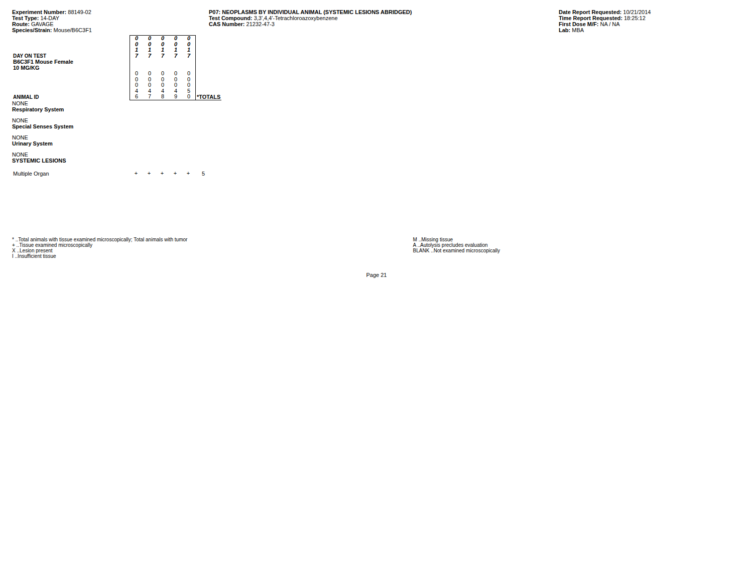| Experiment Number: 88149-02 Test Type: 14-DAY Route: GAVAGE Species/Strain: Mouse/B6C3F1 | P07: NEOPLASMS BY INDIVIDUAL ANIMAL (SYSTEMIC LESIONS ABRIDGED) Test Compound: 3,3',4,4'-Tetrachloroazoxybenzene CAS Number: 21232-47-3 | Date Report Requested: 10/21/2014 Time Report Requested: 18:25:12 First Dose M/F: NA / NA Lab: MBA |
| DAY ON TEST | 0 0 1 7 | 0 0 1 7 | 0 0 1 7 | 0 0 1 7 | 0 0 1 7 | |
| B6C3F1 Mouse Female 10 MG/KG | | | | | | |
| ANIMAL ID | 0 0 0 4 6 | 0 0 0 4 7 | 0 0 0 4 8 | 0 0 0 4 9 | 0 0 0 5 0 | *TOTALS |
NONE
Respiratory System
NONE
Special Senses System
NONE
Urinary System
NONE
SYSTEMIC LESIONS
| Multiple Organ | + | + | + | + | + | 5 |
| * ..Total animals with tissue examined microscopically; Total animals with tumor + ..Tissue examined microscopically X ..Lesion present I ..Insufficient tissue | M ..Missing tissue A ..Autolysis precludes evaluation BLANK ..Not examined microscopically |
Page 21